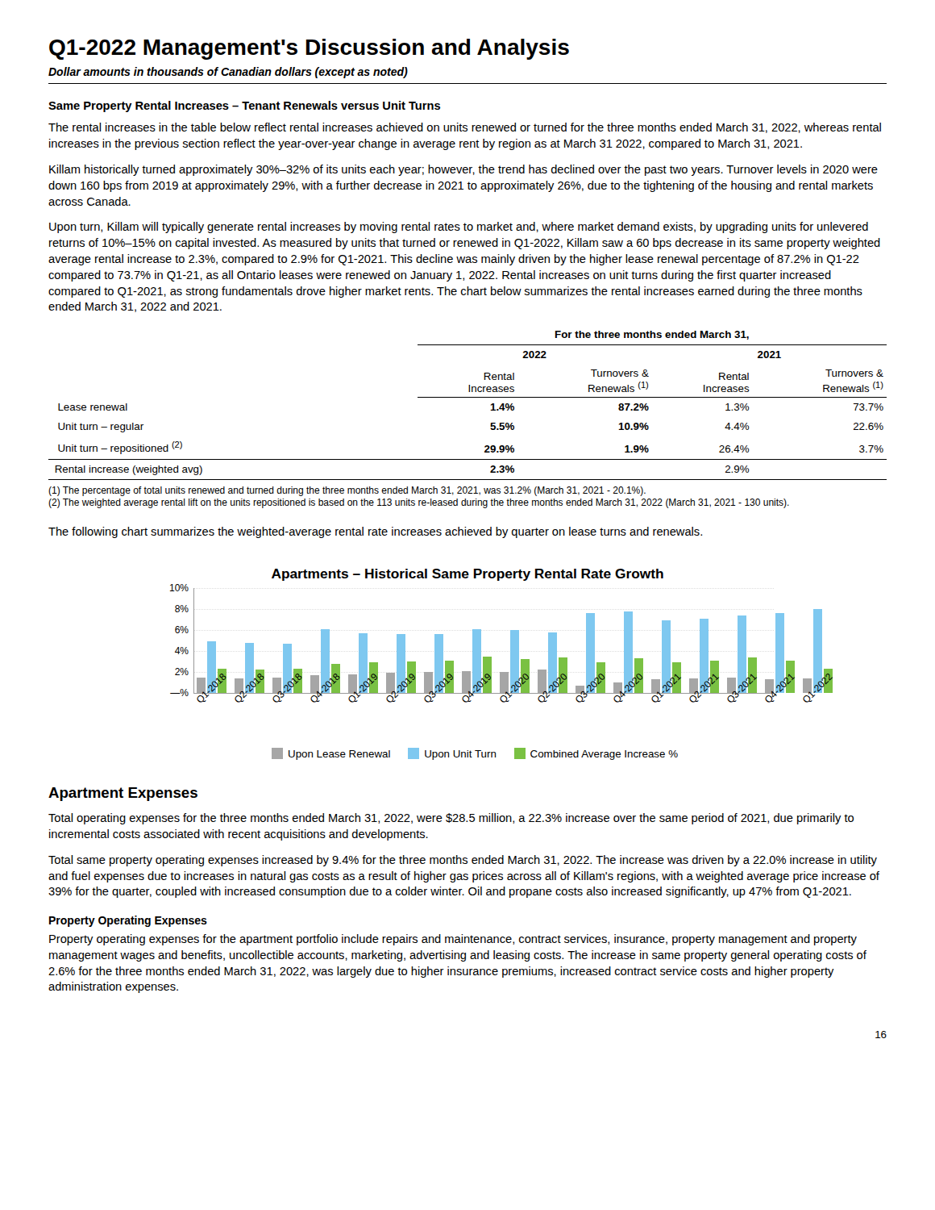Q1-2022 Management's Discussion and Analysis
Dollar amounts in thousands of Canadian dollars (except as noted)
Same Property Rental Increases – Tenant Renewals versus Unit Turns
The rental increases in the table below reflect rental increases achieved on units renewed or turned for the three months ended March 31, 2022, whereas rental increases in the previous section reflect the year-over-year change in average rent by region as at March 31 2022, compared to March 31, 2021.
Killam historically turned approximately 30%–32% of its units each year; however, the trend has declined over the past two years. Turnover levels in 2020 were down 160 bps from 2019 at approximately 29%, with a further decrease in 2021 to approximately 26%, due to the tightening of the housing and rental markets across Canada.
Upon turn, Killam will typically generate rental increases by moving rental rates to market and, where market demand exists, by upgrading units for unlevered returns of 10%–15% on capital invested. As measured by units that turned or renewed in Q1-2022, Killam saw a 60 bps decrease in its same property weighted average rental increase to 2.3%, compared to 2.9% for Q1-2021. This decline was mainly driven by the higher lease renewal percentage of 87.2% in Q1-22 compared to 73.7% in Q1-21, as all Ontario leases were renewed on January 1, 2022. Rental increases on unit turns during the first quarter increased compared to Q1-2021, as strong fundamentals drove higher market rents. The chart below summarizes the rental increases earned during the three months ended March 31, 2022 and 2021.
| | For the three months ended March 31, |
| --- | --- |
| | 2022 | 2021 |
| | Rental Increases | Turnovers & Renewals (1) | Rental Increases | Turnovers & Renewals (1) |
| Lease renewal | 1.4% | 87.2% | 1.3% | 73.7% |
| Unit turn – regular | 5.5% | 10.9% | 4.4% | 22.6% |
| Unit turn – repositioned (2) | 29.9% | 1.9% | 26.4% | 3.7% |
| Rental increase (weighted avg) | 2.3% | | 2.9% | |
(1) The percentage of total units renewed and turned during the three months ended March 31, 2021, was 31.2% (March 31, 2021 - 20.1%).
(2) The weighted average rental lift on the units repositioned is based on the 113 units re-leased during the three months ended March 31, 2022 (March 31, 2021 - 130 units).
The following chart summarizes the weighted-average rental rate increases achieved by quarter on lease turns and renewals.
Apartments – Historical Same Property Rental Rate Growth
10% 8% 6% 4% 2% —%
Q1-2018 Q2-2018 Q3-2018 Q4-2018 Q1-2019 Q2-2019 Q3-2019 Q4-2019 Q1-2020 Q2-2020 Q3-2020 Q4-2020 Q1-2021 Q2-2021 Q3-2021 Q4-2021 Q1-2022
Upon Lease Renewal Upon Unit Turn Combined Average Increase %
Apartment Expenses
Total operating expenses for the three months ended March 31, 2022, were $28.5 million, a 22.3% increase over the same period of 2021, due primarily to incremental costs associated with recent acquisitions and developments.
Total same property operating expenses increased by 9.4% for the three months ended March 31, 2022. The increase was driven by a 22.0% increase in utility and fuel expenses due to increases in natural gas costs as a result of higher gas prices across all of Killam's regions, with a weighted average price increase of 39% for the quarter, coupled with increased consumption due to a colder winter. Oil and propane costs also increased significantly, up 47% from Q1-2021.
Property Operating Expenses
Property operating expenses for the apartment portfolio include repairs and maintenance, contract services, insurance, property management and property management wages and benefits, uncollectible accounts, marketing, advertising and leasing costs. The increase in same property general operating costs of 2.6% for the three months ended March 31, 2022, was largely due to higher insurance premiums, increased contract service costs and higher property administration expenses.
16